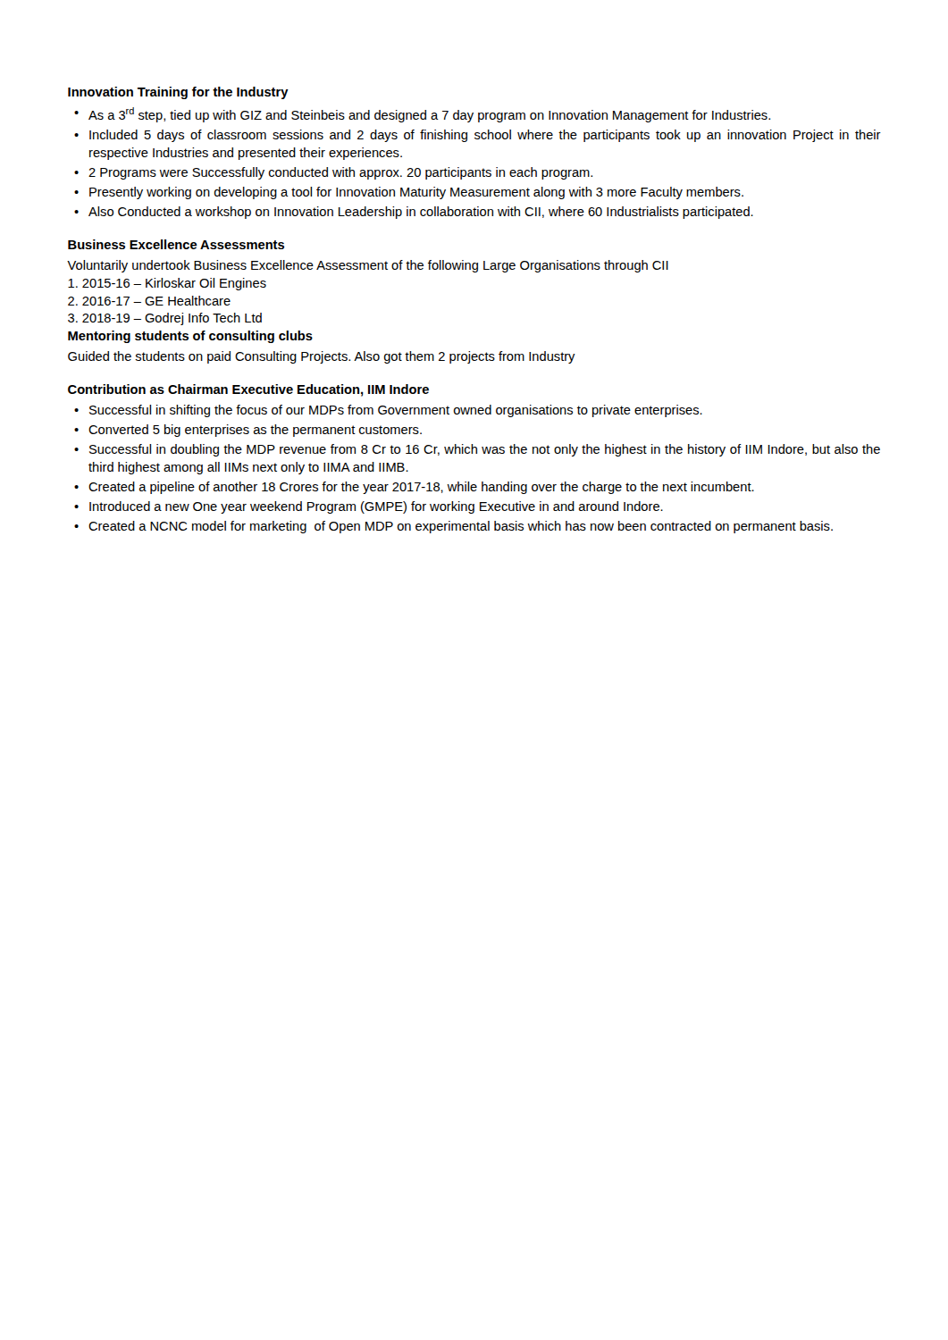Innovation Training for the Industry
As a 3rd step, tied up with GIZ and Steinbeis and designed a 7 day program on Innovation Management for Industries.
Included 5 days of classroom sessions and 2 days of finishing school where the participants took up an innovation Project in their respective Industries and presented their experiences.
2 Programs were Successfully conducted with approx. 20 participants in each program.
Presently working on developing a tool for Innovation Maturity Measurement along with 3 more Faculty members.
Also Conducted a workshop on Innovation Leadership in collaboration with CII, where 60 Industrialists participated.
Business Excellence Assessments
Voluntarily undertook Business Excellence Assessment of the following Large Organisations through CII
1. 2015-16 – Kirloskar Oil Engines
2. 2016-17 – GE Healthcare
3. 2018-19 – Godrej Info Tech Ltd
Mentoring students of consulting clubs
Guided the students on paid Consulting Projects. Also got them 2 projects from Industry
Contribution as Chairman Executive Education, IIM Indore
Successful in shifting the focus of our MDPs from Government owned organisations to private enterprises.
Converted 5 big enterprises as the permanent customers.
Successful in doubling the MDP revenue from 8 Cr to 16 Cr, which was the not only the highest in the history of IIM Indore, but also the third highest among all IIMs next only to IIMA and IIMB.
Created a pipeline of another 18 Crores for the year 2017-18, while handing over the charge to the next incumbent.
Introduced a new One year weekend Program (GMPE) for working Executive in and around Indore.
Created a NCNC model for marketing of Open MDP on experimental basis which has now been contracted on permanent basis.